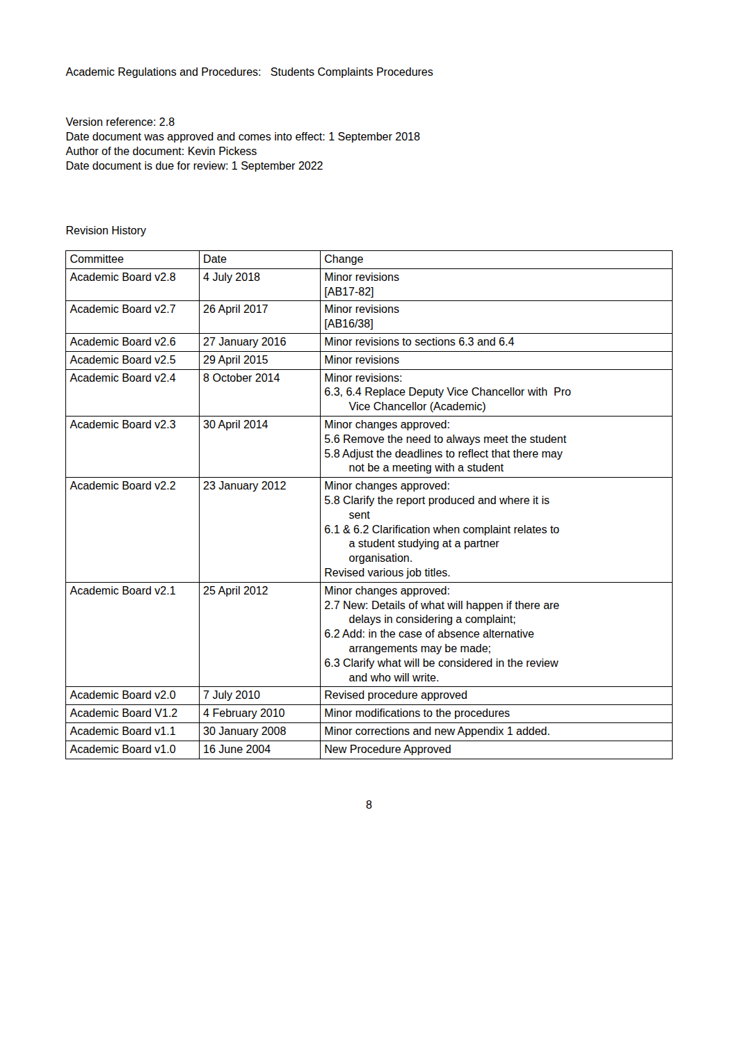Academic Regulations and Procedures: Students Complaints Procedures
Version reference: 2.8
Date document was approved and comes into effect: 1 September 2018
Author of the document: Kevin Pickess
Date document is due for review: 1 September 2022
Revision History
| Committee | Date | Change |
| --- | --- | --- |
| Academic Board v2.8 | 4 July 2018 | Minor revisions [AB17-82] |
| Academic Board v2.7 | 26 April 2017 | Minor revisions [AB16/38] |
| Academic Board v2.6 | 27 January 2016 | Minor revisions to sections 6.3 and 6.4 |
| Academic Board v2.5 | 29 April 2015 | Minor revisions |
| Academic Board v2.4 | 8 October 2014 | Minor revisions: 6.3, 6.4 Replace Deputy Vice Chancellor with Pro Vice Chancellor (Academic) |
| Academic Board v2.3 | 30 April 2014 | Minor changes approved: 5.6 Remove the need to always meet the student 5.8 Adjust the deadlines to reflect that there may not be a meeting with a student |
| Academic Board v2.2 | 23 January 2012 | Minor changes approved: 5.8 Clarify the report produced and where it is sent 6.1 & 6.2 Clarification when complaint relates to a student studying at a partner organisation. Revised various job titles. |
| Academic Board v2.1 | 25 April 2012 | Minor changes approved: 2.7 New: Details of what will happen if there are delays in considering a complaint; 6.2 Add: in the case of absence alternative arrangements may be made; 6.3 Clarify what will be considered in the review and who will write. |
| Academic Board v2.0 | 7 July 2010 | Revised procedure approved |
| Academic Board V1.2 | 4 February 2010 | Minor modifications to the procedures |
| Academic Board v1.1 | 30 January 2008 | Minor corrections and new Appendix 1 added. |
| Academic Board v1.0 | 16 June 2004 | New Procedure Approved |
8